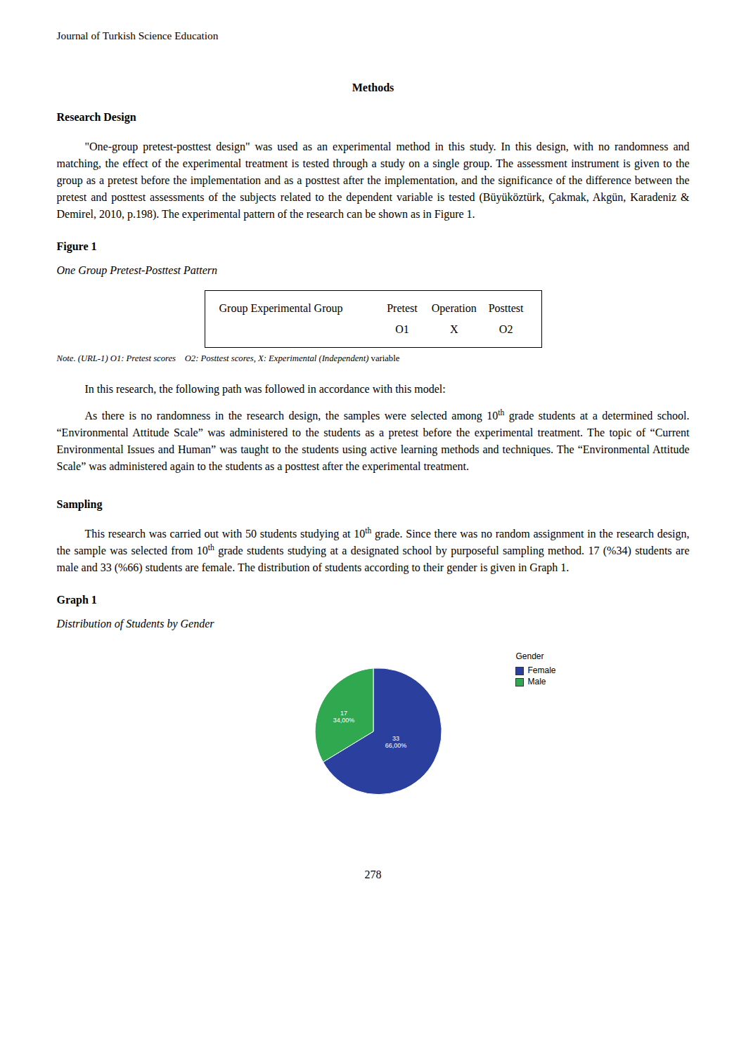Journal of Turkish Science Education
Methods
Research Design
"One-group pretest-posttest design" was used as an experimental method in this study. In this design, with no randomness and matching, the effect of the experimental treatment is tested through a study on a single group. The assessment instrument is given to the group as a pretest before the implementation and as a posttest after the implementation, and the significance of the difference between the pretest and posttest assessments of the subjects related to the dependent variable is tested (Büyüköztürk, Çakmak, Akgün, Karadeniz & Demirel, 2010, p.198). The experimental pattern of the research can be shown as in Figure 1.
Figure 1
One Group Pretest-Posttest Pattern
| Group Experimental Group | Pretest | Operation | Posttest |
| | O1 | X | O2 |
Note. (URL-1) O1: Pretest scores O2: Posttest scores, X: Experimental (Independent) variable
In this research, the following path was followed in accordance with this model:
As there is no randomness in the research design, the samples were selected among 10th grade students at a determined school. “Environmental Attitude Scale” was administered to the students as a pretest before the experimental treatment. The topic of “Current Environmental Issues and Human” was taught to the students using active learning methods and techniques. The “Environmental Attitude Scale” was administered again to the students as a posttest after the experimental treatment.
Sampling
This research was carried out with 50 students studying at 10th grade. Since there was no random assignment in the research design, the sample was selected from 10th grade students studying at a designated school by purposeful sampling method. 17 (%34) students are male and 33 (%66) students are female. The distribution of students according to their gender is given in Graph 1.
Graph 1
Distribution of Students by Gender
17 34,00% 33 66,00%
Gender
Female
Male
278